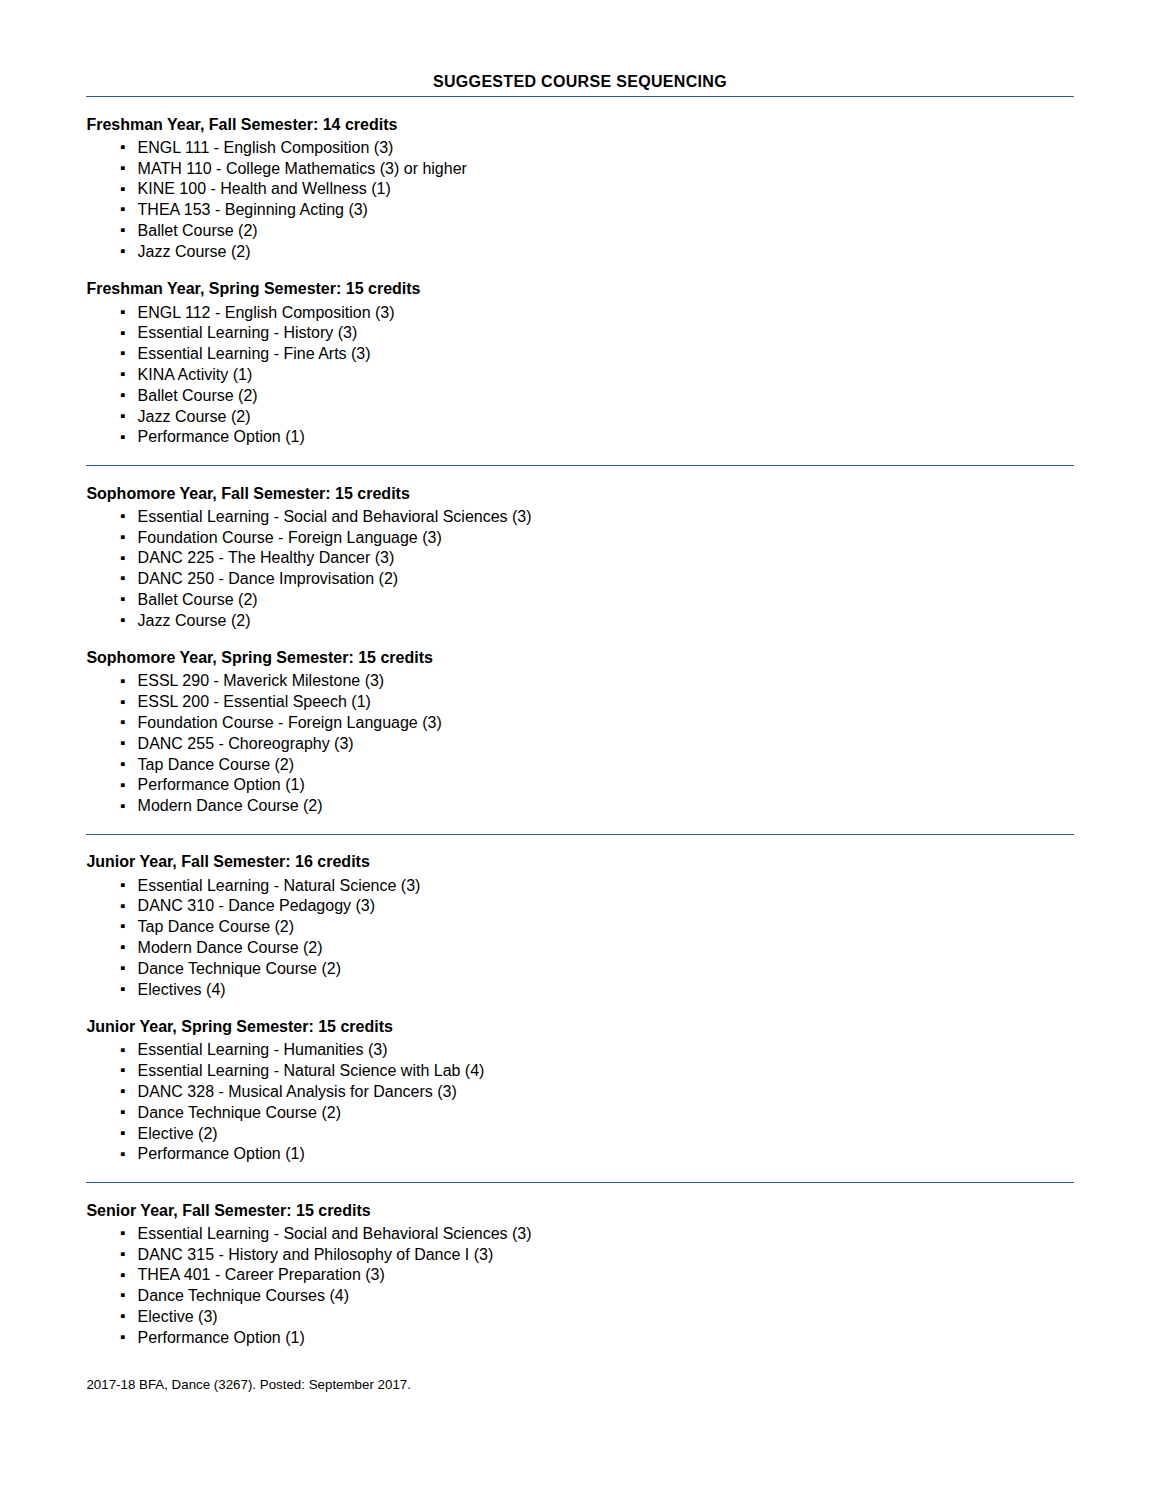SUGGESTED COURSE SEQUENCING
Freshman Year, Fall Semester: 14 credits
ENGL 111 - English Composition (3)
MATH 110 - College Mathematics (3) or higher
KINE 100 - Health and Wellness (1)
THEA 153 - Beginning Acting (3)
Ballet Course (2)
Jazz Course (2)
Freshman Year, Spring Semester: 15 credits
ENGL 112 - English Composition (3)
Essential Learning - History (3)
Essential Learning - Fine Arts (3)
KINA Activity (1)
Ballet Course (2)
Jazz Course (2)
Performance Option (1)
Sophomore Year, Fall Semester: 15 credits
Essential Learning - Social and Behavioral Sciences (3)
Foundation Course - Foreign Language (3)
DANC 225 - The Healthy Dancer (3)
DANC 250 - Dance Improvisation (2)
Ballet Course (2)
Jazz Course (2)
Sophomore Year, Spring Semester: 15 credits
ESSL 290 - Maverick Milestone (3)
ESSL 200 - Essential Speech (1)
Foundation Course - Foreign Language (3)
DANC 255 - Choreography (3)
Tap Dance Course (2)
Performance Option (1)
Modern Dance Course (2)
Junior Year, Fall Semester: 16 credits
Essential Learning - Natural Science (3)
DANC 310 - Dance Pedagogy (3)
Tap Dance Course (2)
Modern Dance Course (2)
Dance Technique Course (2)
Electives (4)
Junior Year, Spring Semester: 15 credits
Essential Learning - Humanities (3)
Essential Learning - Natural Science with Lab (4)
DANC 328 - Musical Analysis for Dancers (3)
Dance Technique Course (2)
Elective (2)
Performance Option (1)
Senior Year, Fall Semester: 15 credits
Essential Learning - Social and Behavioral Sciences (3)
DANC 315 - History and Philosophy of Dance I (3)
THEA 401 - Career Preparation (3)
Dance Technique Courses (4)
Elective (3)
Performance Option (1)
2017-18 BFA, Dance (3267). Posted: September 2017.